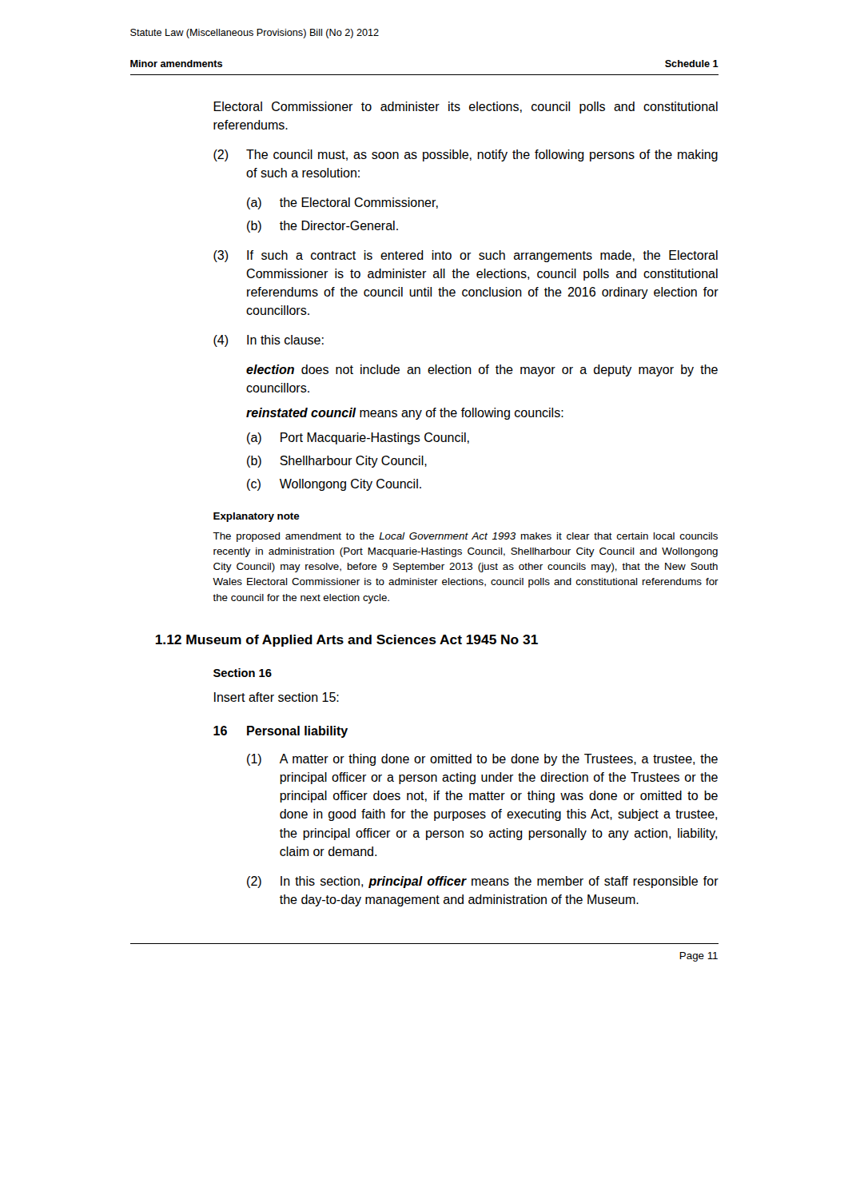Statute Law (Miscellaneous Provisions) Bill (No 2) 2012
Minor amendments Schedule 1
Electoral Commissioner to administer its elections, council polls and constitutional referendums.
(2)
The council must, as soon as possible, notify the following persons of the making of such a resolution:
(a) the Electoral Commissioner,
(b) the Director-General.
(3)
If such a contract is entered into or such arrangements made, the Electoral Commissioner is to administer all the elections, council polls and constitutional referendums of the council until the conclusion of the 2016 ordinary election for councillors.
(4)
In this clause:
election does not include an election of the mayor or a deputy mayor by the councillors.
reinstated council means any of the following councils:
(a) Port Macquarie-Hastings Council,
(b) Shellharbour City Council,
(c) Wollongong City Council.
Explanatory note
The proposed amendment to the Local Government Act 1993 makes it clear that certain local councils recently in administration (Port Macquarie-Hastings Council, Shellharbour City Council and Wollongong City Council) may resolve, before 9 September 2013 (just as other councils may), that the New South Wales Electoral Commissioner is to administer elections, council polls and constitutional referendums for the council for the next election cycle.
1.12 Museum of Applied Arts and Sciences Act 1945 No 31
Section 16
Insert after section 15:
16
Personal liability
(1)
A matter or thing done or omitted to be done by the Trustees, a trustee, the principal officer or a person acting under the direction of the Trustees or the principal officer does not, if the matter or thing was done or omitted to be done in good faith for the purposes of executing this Act, subject a trustee, the principal officer or a person so acting personally to any action, liability, claim or demand.
(2)
In this section, principal officer means the member of staff responsible for the day-to-day management and administration of the Museum.
Page 11